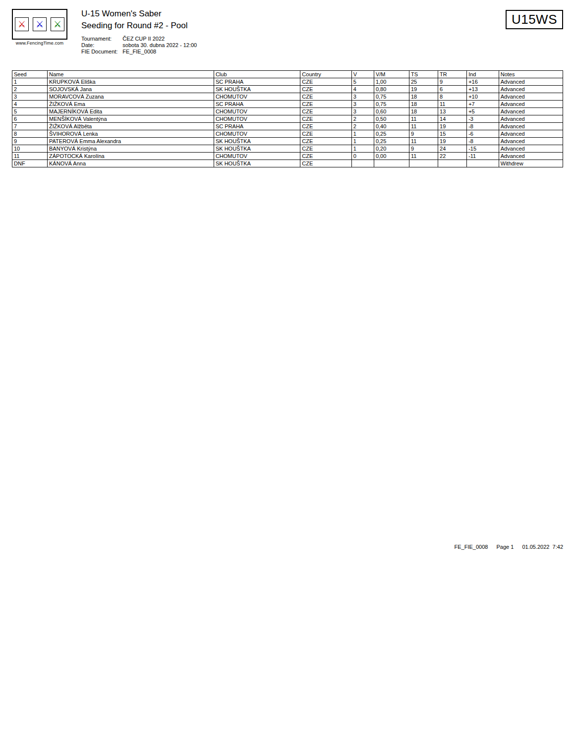⚔ ⚔ ⚔
www.FencingTime.com
U-15 Women's Saber
Seeding for Round #2 - Pool
| Tournament: | ČEZ CUP II 2022 |
| Date: | sobota 30. dubna 2022 - 12:00 |
| FIE Document: | FE_FIE_0008 |
U15WS
| Seed | Name | Club | Country | V | V/M | TS | TR | Ind | Notes |
| --- | --- | --- | --- | --- | --- | --- | --- | --- | --- |
| 1 | KRUPKOVÁ Eliška | SC PRAHA | CZE | 5 | 1,00 | 25 | 9 | +16 | Advanced |
| 2 | SOJOVSKÁ Jana | SK HOUŠTKA | CZE | 4 | 0,80 | 19 | 6 | +13 | Advanced |
| 3 | MORAVCOVÁ Zuzana | CHOMUTOV | CZE | 3 | 0,75 | 18 | 8 | +10 | Advanced |
| 4 | ŽIŽKOVÁ Ema | SC PRAHA | CZE | 3 | 0,75 | 18 | 11 | +7 | Advanced |
| 5 | MAJERNÍKOVÁ Edita | CHOMUTOV | CZE | 3 | 0,60 | 18 | 13 | +5 | Advanced |
| 6 | MENŠÍKOVÁ Valentýna | CHOMUTOV | CZE | 2 | 0,50 | 11 | 14 | -3 | Advanced |
| 7 | ŽIŽKOVÁ Alžběta | SC PRAHA | CZE | 2 | 0,40 | 11 | 19 | -8 | Advanced |
| 8 | ŠVIHOROVÁ Lenka | CHOMUTOV | CZE | 1 | 0,25 | 9 | 15 | -6 | Advanced |
| 9 | PATEROVÁ Emma Alexandra | SK HOUŠTKA | CZE | 1 | 0,25 | 11 | 19 | -8 | Advanced |
| 10 | BANYOVÁ Kristýna | SK HOUŠTKA | CZE | 1 | 0,20 | 9 | 24 | -15 | Advanced |
| 11 | ZÁPOTOCKÁ Karolína | CHOMUTOV | CZE | 0 | 0,00 | 11 | 22 | -11 | Advanced |
| DNF | KÁNOVÁ Anna | SK HOUŠTKA | CZE | | | | | | Withdrew |
FE_FIE_0008 Page 1 01.05.2022 7:42